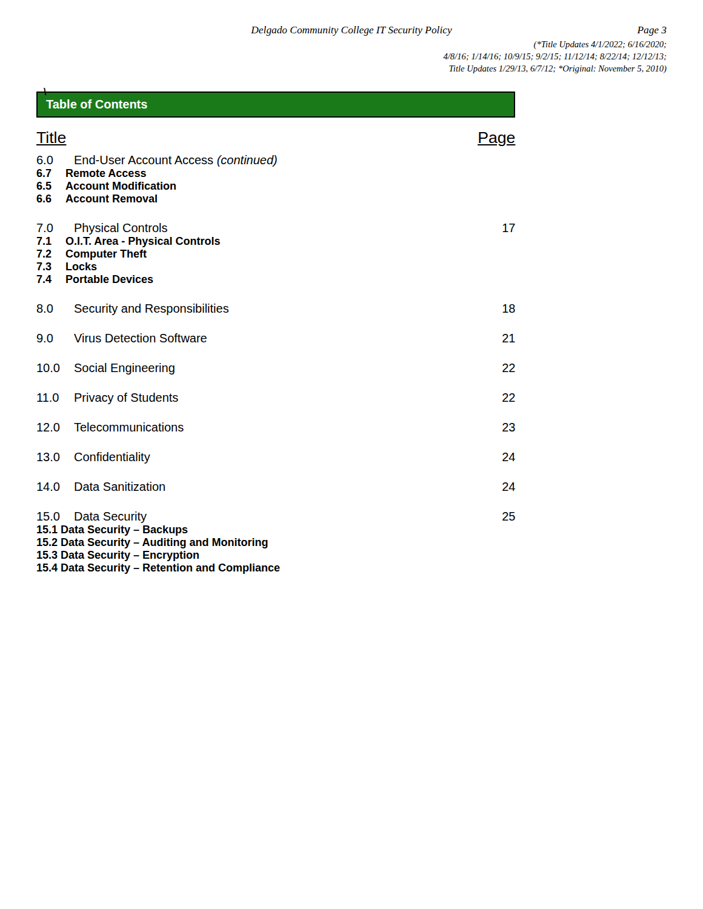Delgado Community College IT Security Policy Page 3
(*Title Updates 4/1/2022; 6/16/2020;
4/8/16; 1/14/16; 10/9/15; 9/2/15; 11/12/14; 8/22/14; 12/12/13;
Title Updates 1/29/13, 6/7/12; *Original: November 5, 2010)
\Table of Contents
Title Page
| 6.0 | End-User Account Access (continued) | |
| 6.7 Remote Access |
| 6.5 Account Modification |
| 6.6 Account Removal |
| 7.0 | Physical Controls | 17 |
| 7.1 O.I.T. Area - Physical Controls |
| 7.2 Computer Theft |
| 7.3 Locks |
| 7.4 Portable Devices |
| 8.0 | Security and Responsibilities | 18 |
| 9.0 | Virus Detection Software | 21 |
| 10.0 | Social Engineering | 22 |
| 11.0 | Privacy of Students | 22 |
| 12.0 | Telecommunications | 23 |
| 13.0 | Confidentiality | 24 |
| 14.0 | Data Sanitization | 24 |
| 15.0 | Data Security | 25 |
| 15.1 Data Security – Backups |
| 15.2 Data Security – Auditing and Monitoring |
| 15.3 Data Security – Encryption |
| 15.4 Data Security – Retention and Compliance |